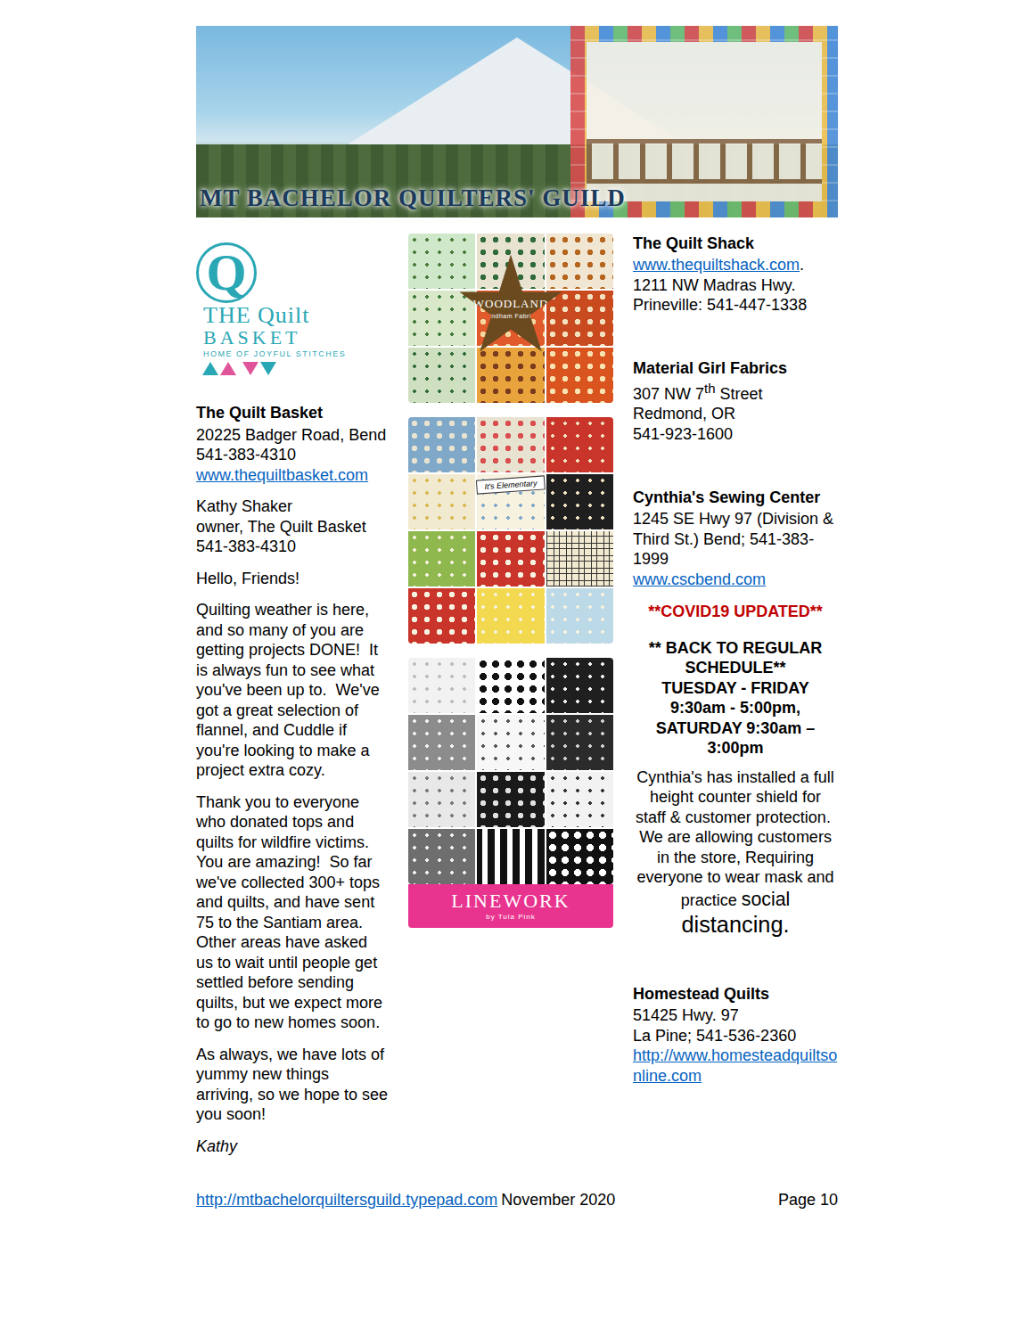MT BACHELOR QUILTERS' GUILD
Q
THE Quilt
BASKET
HOME OF JOYFUL STITCHES
The Quilt Basket
20225 Badger Road, Bend
541-383-4310
www.thequiltbasket.com
Kathy Shaker
owner, The Quilt Basket
541-383-4310
Hello, Friends!
Quilting weather is here, and so many of you are getting projects DONE! It is always fun to see what you've been up to. We've got a great selection of flannel, and Cuddle if you're looking to make a project extra cozy.
Thank you to everyone who donated tops and quilts for wildfire victims. You are amazing! So far we've collected 300+ tops and quilts, and have sent 75 to the Santiam area. Other areas have asked us to wait until people get settled before sending quilts, but we expect more to go to new homes soon.
As always, we have lots of yummy new things arriving, so we hope to see you soon!
Kathy
WOODLAND
Windham Fabrics
It's Elementary
LINEWORK
by Tula Pink
The Quilt Shack
www.thequiltshack.com.
1211 NW Madras Hwy.
Prineville: 541-447-1338
Material Girl Fabrics
307 NW 7th Street
Redmond, OR
541-923-1600
Cynthia's Sewing Center
1245 SE Hwy 97 (Division & Third St.) Bend; 541-383-1999
www.cscbend.com
**COVID19 UPDATED**
** BACK TO REGULAR SCHEDULE**
TUESDAY - FRIDAY 9:30am - 5:00pm,
SATURDAY 9:30am – 3:00pm
Cynthia's has installed a full height counter shield for staff & customer protection. We are allowing customers in the store, Requiring everyone to wear mask and practice social distancing.
Homestead Quilts
51425 Hwy. 97
La Pine; 541-536-2360
http://www.homesteadquiltsonline.com
http://mtbachelorquiltersguild.typepad.com
November 2020
Page 10